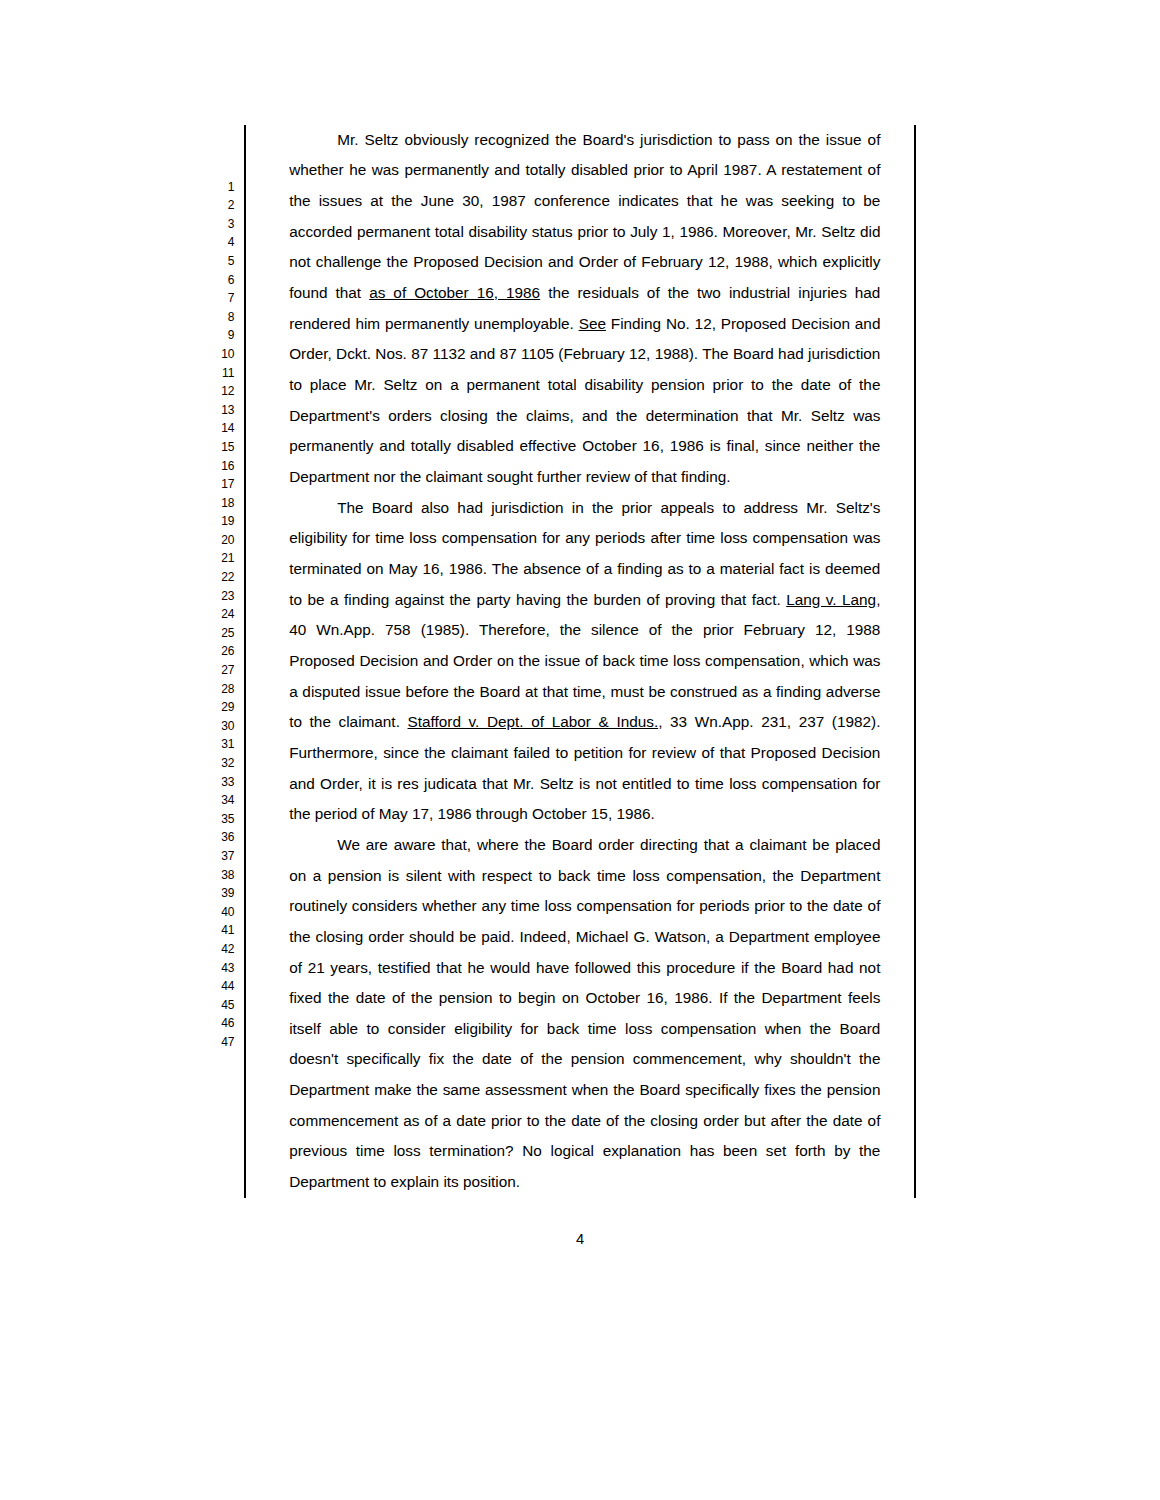1
2
3
4
5
6
7
8
9
10
11
12
13
14
15
16
17
18
19
20
21
22
23
24
25
26
27
28
29
30
31
32
33
34
35
36
37
38
39
40
41
42
43
44
45
46
47
Mr. Seltz obviously recognized the Board's jurisdiction to pass on the issue of whether he was permanently and totally disabled prior to April 1987. A restatement of the issues at the June 30, 1987 conference indicates that he was seeking to be accorded permanent total disability status prior to July 1, 1986. Moreover, Mr. Seltz did not challenge the Proposed Decision and Order of February 12, 1988, which explicitly found that as of October 16, 1986 the residuals of the two industrial injuries had rendered him permanently unemployable. See Finding No. 12, Proposed Decision and Order, Dckt. Nos. 87 1132 and 87 1105 (February 12, 1988). The Board had jurisdiction to place Mr. Seltz on a permanent total disability pension prior to the date of the Department's orders closing the claims, and the determination that Mr. Seltz was permanently and totally disabled effective October 16, 1986 is final, since neither the Department nor the claimant sought further review of that finding.
The Board also had jurisdiction in the prior appeals to address Mr. Seltz's eligibility for time loss compensation for any periods after time loss compensation was terminated on May 16, 1986. The absence of a finding as to a material fact is deemed to be a finding against the party having the burden of proving that fact. Lang v. Lang, 40 Wn.App. 758 (1985). Therefore, the silence of the prior February 12, 1988 Proposed Decision and Order on the issue of back time loss compensation, which was a disputed issue before the Board at that time, must be construed as a finding adverse to the claimant. Stafford v. Dept. of Labor & Indus., 33 Wn.App. 231, 237 (1982). Furthermore, since the claimant failed to petition for review of that Proposed Decision and Order, it is res judicata that Mr. Seltz is not entitled to time loss compensation for the period of May 17, 1986 through October 15, 1986.
We are aware that, where the Board order directing that a claimant be placed on a pension is silent with respect to back time loss compensation, the Department routinely considers whether any time loss compensation for periods prior to the date of the closing order should be paid. Indeed, Michael G. Watson, a Department employee of 21 years, testified that he would have followed this procedure if the Board had not fixed the date of the pension to begin on October 16, 1986. If the Department feels itself able to consider eligibility for back time loss compensation when the Board doesn't specifically fix the date of the pension commencement, why shouldn't the Department make the same assessment when the Board specifically fixes the pension commencement as of a date prior to the date of the closing order but after the date of previous time loss termination? No logical explanation has been set forth by the Department to explain its position.
4